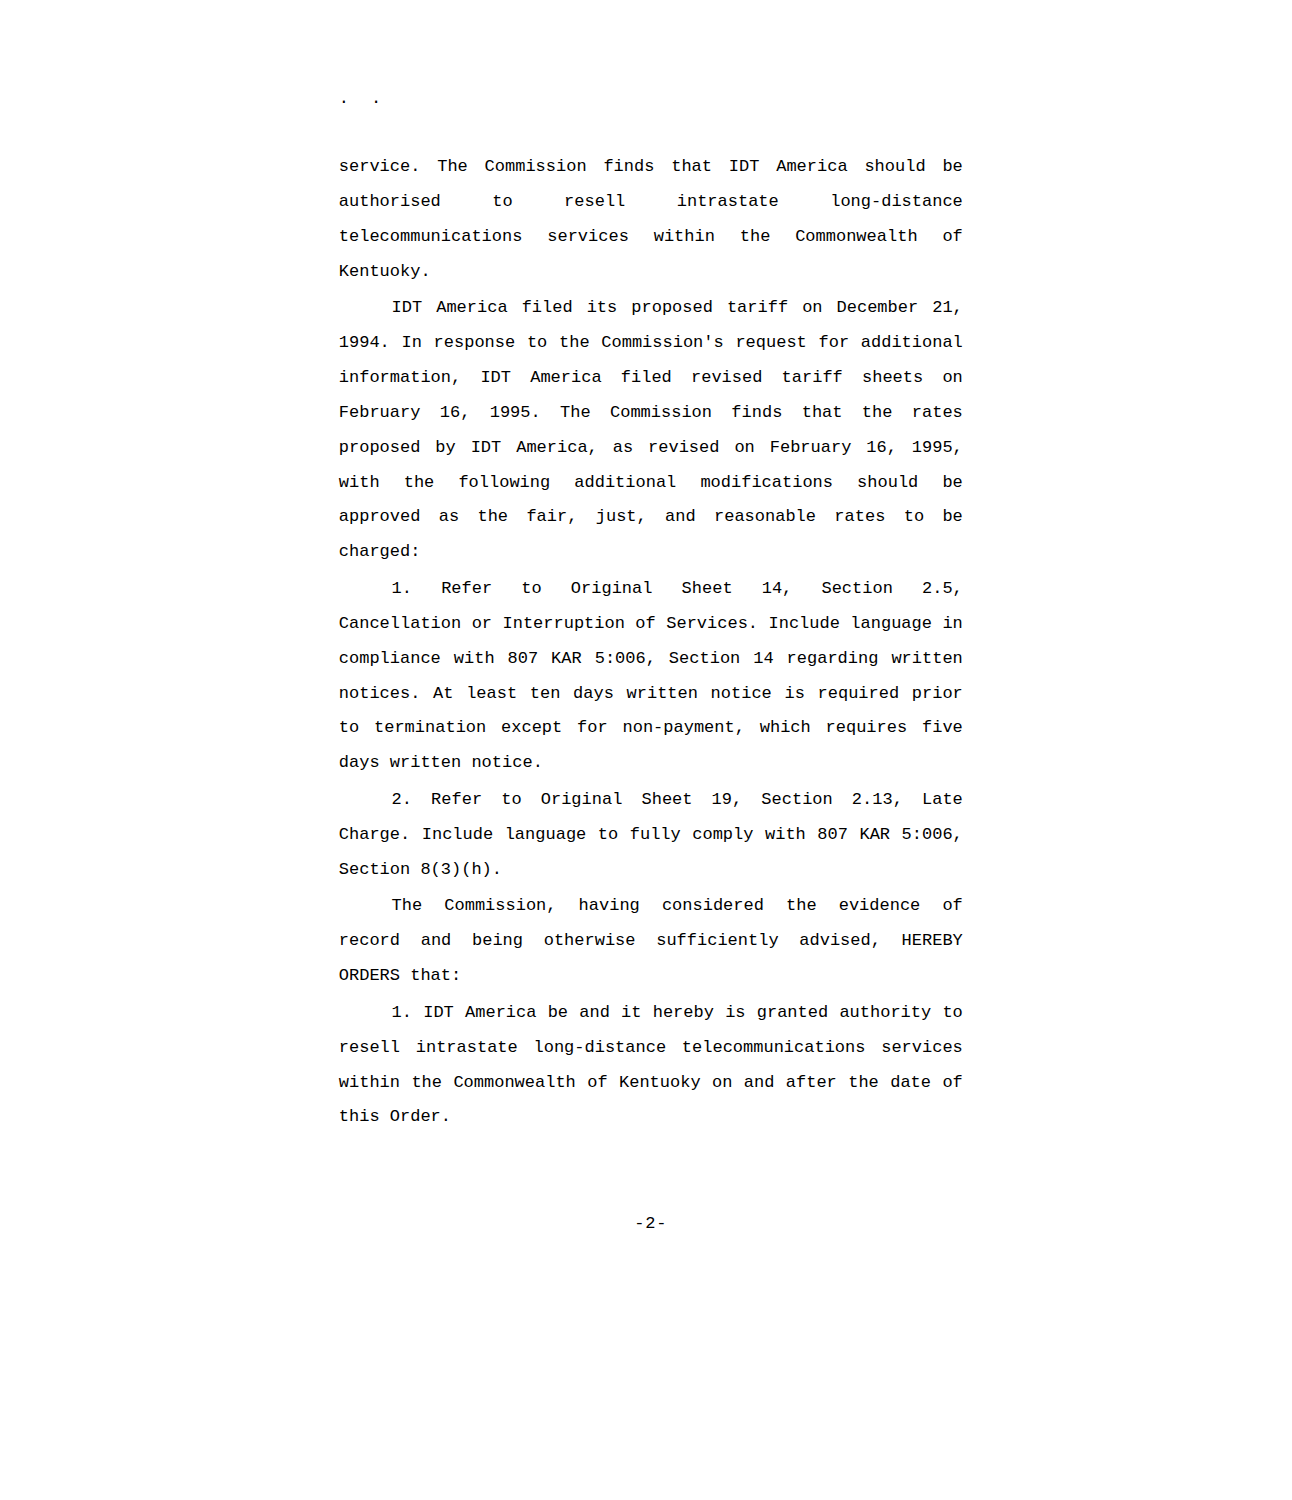. .
service. The Commission finds that IDT America should be authorised to resell intrastate long-distance telecommunications services within the Commonwealth of Kentuoky.
IDT America filed its proposed tariff on December 21, 1994. In response to the Commission's request for additional information, IDT America filed revised tariff sheets on February 16, 1995. The Commission finds that the rates proposed by IDT America, as revised on February 16, 1995, with the following additional modifications should be approved as the fair, just, and reasonable rates to be charged:
1. Refer to Original Sheet 14, Section 2.5, Cancellation or Interruption of Services. Include language in compliance with 807 KAR 5:006, Section 14 regarding written notices. At least ten days written notice is required prior to termination except for non-payment, which requires five days written notice.
2. Refer to Original Sheet 19, Section 2.13, Late Charge. Include language to fully comply with 807 KAR 5:006, Section 8(3)(h).
The Commission, having considered the evidence of record and being otherwise sufficiently advised, HEREBY ORDERS that:
1. IDT America be and it hereby is granted authority to resell intrastate long-distance telecommunications services within the Commonwealth of Kentuoky on and after the date of this Order.
-2-